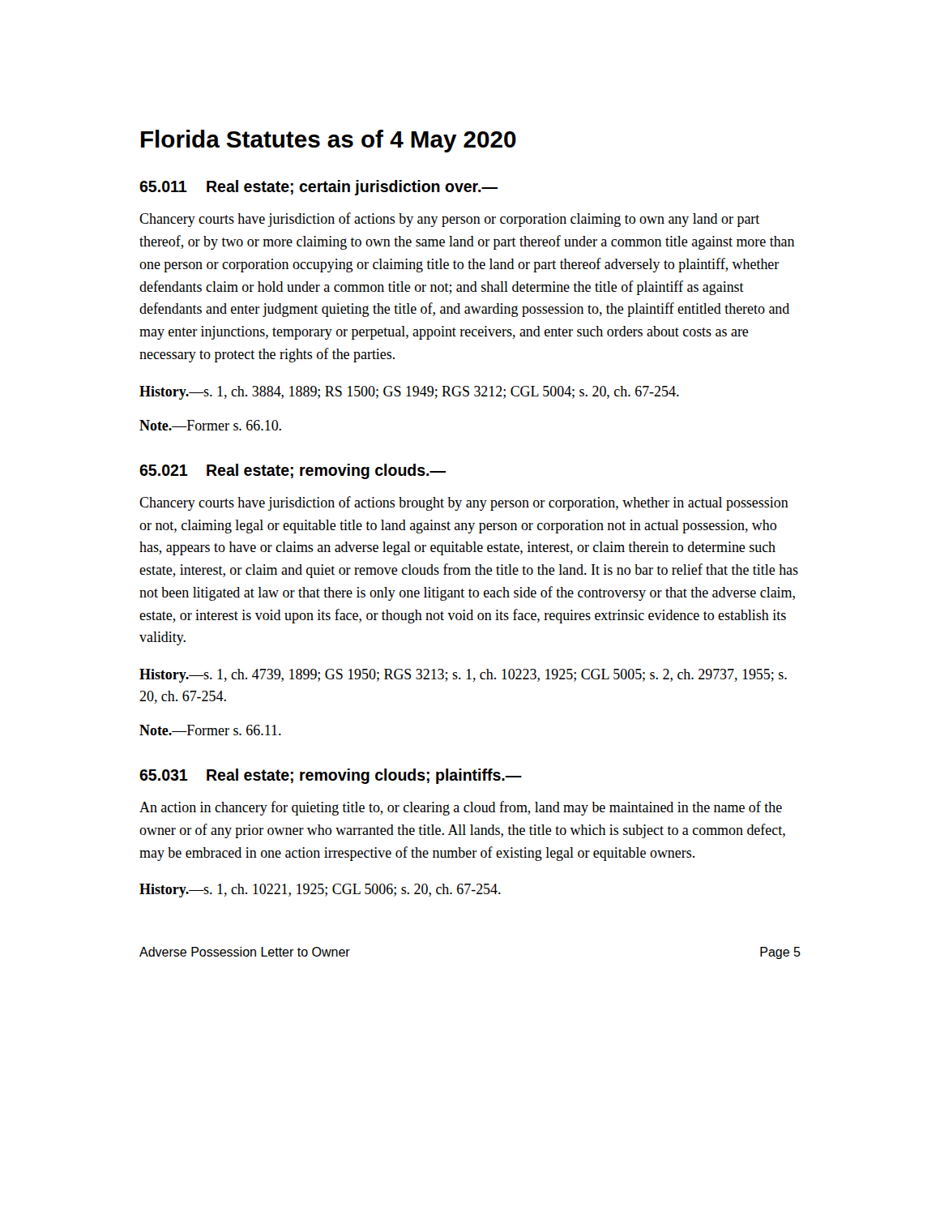Florida Statutes as of 4 May 2020
65.011 Real estate; certain jurisdiction over.—
Chancery courts have jurisdiction of actions by any person or corporation claiming to own any land or part thereof, or by two or more claiming to own the same land or part thereof under a common title against more than one person or corporation occupying or claiming title to the land or part thereof adversely to plaintiff, whether defendants claim or hold under a common title or not; and shall determine the title of plaintiff as against defendants and enter judgment quieting the title of, and awarding possession to, the plaintiff entitled thereto and may enter injunctions, temporary or perpetual, appoint receivers, and enter such orders about costs as are necessary to protect the rights of the parties.
History.—s. 1, ch. 3884, 1889; RS 1500; GS 1949; RGS 3212; CGL 5004; s. 20, ch. 67-254.
Note.—Former s. 66.10.
65.021 Real estate; removing clouds.—
Chancery courts have jurisdiction of actions brought by any person or corporation, whether in actual possession or not, claiming legal or equitable title to land against any person or corporation not in actual possession, who has, appears to have or claims an adverse legal or equitable estate, interest, or claim therein to determine such estate, interest, or claim and quiet or remove clouds from the title to the land. It is no bar to relief that the title has not been litigated at law or that there is only one litigant to each side of the controversy or that the adverse claim, estate, or interest is void upon its face, or though not void on its face, requires extrinsic evidence to establish its validity.
History.—s. 1, ch. 4739, 1899; GS 1950; RGS 3213; s. 1, ch. 10223, 1925; CGL 5005; s. 2, ch. 29737, 1955; s. 20, ch. 67-254.
Note.—Former s. 66.11.
65.031 Real estate; removing clouds; plaintiffs.—
An action in chancery for quieting title to, or clearing a cloud from, land may be maintained in the name of the owner or of any prior owner who warranted the title. All lands, the title to which is subject to a common defect, may be embraced in one action irrespective of the number of existing legal or equitable owners.
History.—s. 1, ch. 10221, 1925; CGL 5006; s. 20, ch. 67-254.
Adverse Possession Letter to Owner Page 5